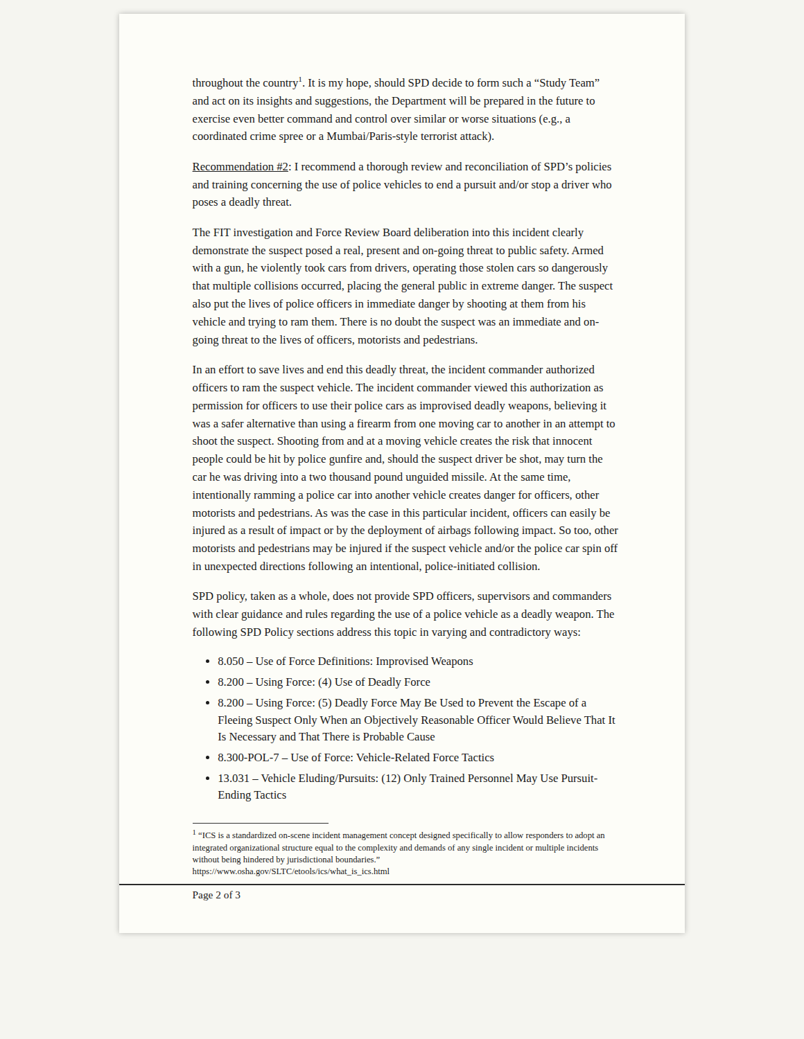throughout the country1. It is my hope, should SPD decide to form such a “Study Team” and act on its insights and suggestions, the Department will be prepared in the future to exercise even better command and control over similar or worse situations (e.g., a coordinated crime spree or a Mumbai/Paris-style terrorist attack).
Recommendation #2: I recommend a thorough review and reconciliation of SPD’s policies and training concerning the use of police vehicles to end a pursuit and/or stop a driver who poses a deadly threat.
The FIT investigation and Force Review Board deliberation into this incident clearly demonstrate the suspect posed a real, present and on-going threat to public safety. Armed with a gun, he violently took cars from drivers, operating those stolen cars so dangerously that multiple collisions occurred, placing the general public in extreme danger. The suspect also put the lives of police officers in immediate danger by shooting at them from his vehicle and trying to ram them. There is no doubt the suspect was an immediate and on-going threat to the lives of officers, motorists and pedestrians.
In an effort to save lives and end this deadly threat, the incident commander authorized officers to ram the suspect vehicle. The incident commander viewed this authorization as permission for officers to use their police cars as improvised deadly weapons, believing it was a safer alternative than using a firearm from one moving car to another in an attempt to shoot the suspect. Shooting from and at a moving vehicle creates the risk that innocent people could be hit by police gunfire and, should the suspect driver be shot, may turn the car he was driving into a two thousand pound unguided missile. At the same time, intentionally ramming a police car into another vehicle creates danger for officers, other motorists and pedestrians. As was the case in this particular incident, officers can easily be injured as a result of impact or by the deployment of airbags following impact. So too, other motorists and pedestrians may be injured if the suspect vehicle and/or the police car spin off in unexpected directions following an intentional, police-initiated collision.
SPD policy, taken as a whole, does not provide SPD officers, supervisors and commanders with clear guidance and rules regarding the use of a police vehicle as a deadly weapon. The following SPD Policy sections address this topic in varying and contradictory ways:
8.050 – Use of Force Definitions: Improvised Weapons
8.200 – Using Force: (4) Use of Deadly Force
8.200 – Using Force: (5) Deadly Force May Be Used to Prevent the Escape of a Fleeing Suspect Only When an Objectively Reasonable Officer Would Believe That It Is Necessary and That There is Probable Cause
8.300-POL-7 – Use of Force: Vehicle-Related Force Tactics
13.031 – Vehicle Eluding/Pursuits: (12) Only Trained Personnel May Use Pursuit-Ending Tactics
1 “ICS is a standardized on-scene incident management concept designed specifically to allow responders to adopt an integrated organizational structure equal to the complexity and demands of any single incident or multiple incidents without being hindered by jurisdictional boundaries.”
https://www.osha.gov/SLTC/etools/ics/what_is_ics.html
Page 2 of 3